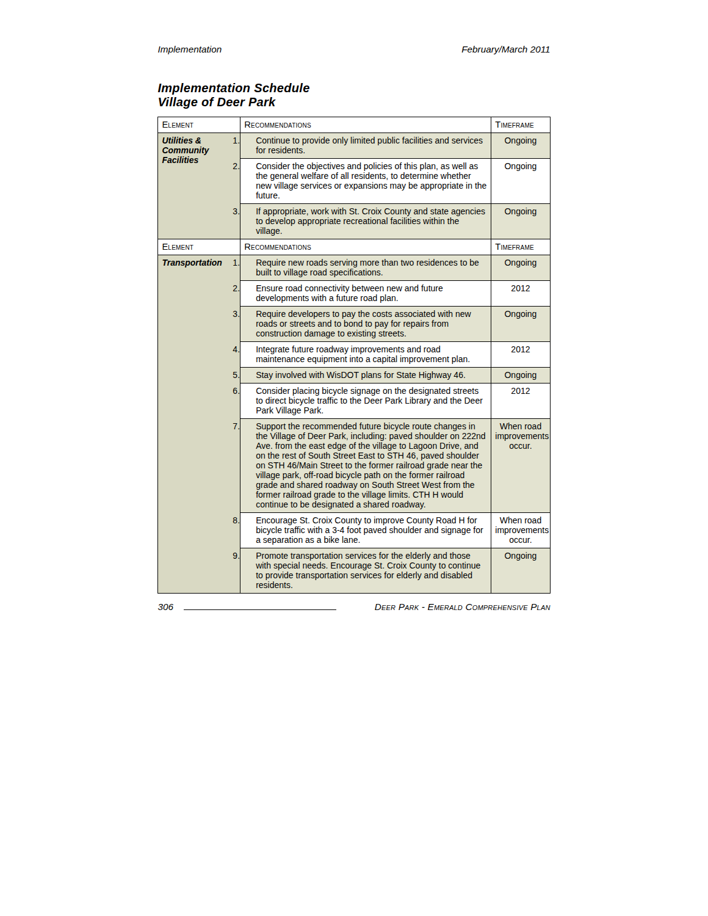Implementation
February/March 2011
Implementation Schedule
Village of Deer Park
| Element | Recommendations | Timeframe |
| Utilities & Community Facilities | 1. Continue to provide only limited public facilities and services for residents. | Ongoing |
| 2. Consider the objectives and policies of this plan, as well as the general welfare of all residents, to determine whether new village services or expansions may be appropriate in the future. | Ongoing |
| 3. If appropriate, work with St. Croix County and state agencies to develop appropriate recreational facilities within the village. | Ongoing |
| Element | Recommendations | Timeframe |
| Transportation | 1. Require new roads serving more than two residences to be built to village road specifications. | Ongoing |
| 2. Ensure road connectivity between new and future developments with a future road plan. | 2012 |
| 3. Require developers to pay the costs associated with new roads or streets and to bond to pay for repairs from construction damage to existing streets. | Ongoing |
| 4. Integrate future roadway improvements and road maintenance equipment into a capital improvement plan. | 2012 |
| 5. Stay involved with WisDOT plans for State Highway 46. | Ongoing |
| 6. Consider placing bicycle signage on the designated streets to direct bicycle traffic to the Deer Park Library and the Deer Park Village Park. | 2012 |
| 7. Support the recommended future bicycle route changes in the Village of Deer Park, including: paved shoulder on 222nd Ave. from the east edge of the village to Lagoon Drive, and on the rest of South Street East to STH 46, paved shoulder on STH 46/Main Street to the former railroad grade near the village park, off-road bicycle path on the former railroad grade and shared roadway on South Street West from the former railroad grade to the village limits. CTH H would continue to be designated a shared roadway. | When road improvements occur. |
| 8. Encourage St. Croix County to improve County Road H for bicycle traffic with a 3-4 foot paved shoulder and signage for a separation as a bike lane. | When road improvements occur. |
| 9. Promote transportation services for the elderly and those with special needs. Encourage St. Croix County to continue to provide transportation services for elderly and disabled residents. | Ongoing |
306
Deer Park - Emerald Comprehensive Plan